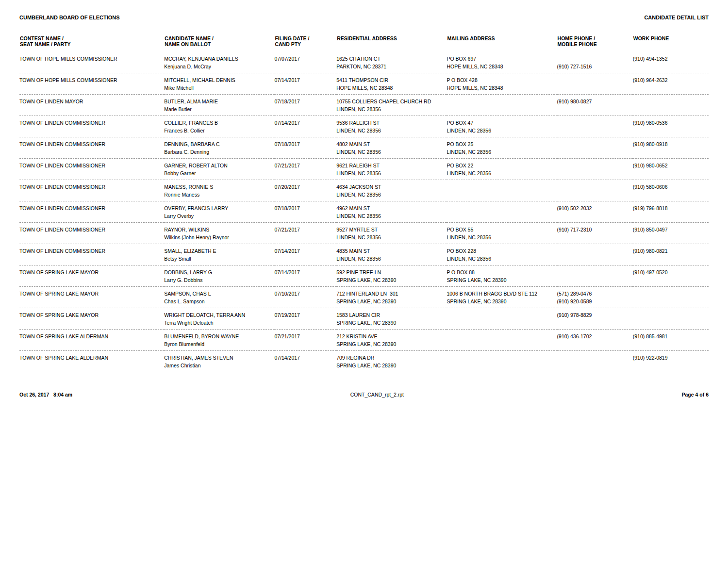CUMBERLAND BOARD OF ELECTIONS CANDIDATE DETAIL LIST
| CONTEST NAME / SEAT NAME / PARTY | CANDIDATE NAME / NAME ON BALLOT | FILING DATE / CAND PTY | RESIDENTIAL ADDRESS | MAILING ADDRESS | HOME PHONE / MOBILE PHONE | WORK PHONE |
| --- | --- | --- | --- | --- | --- | --- |
| TOWN OF HOPE MILLS COMMISSIONER | MCCRAY, KENJUANA DANIELS | 07/07/2017 | 1625 CITATION CT | PO BOX 697 | | (910) 494-1352 |
| | Kenjuana D. McCray | | PARKTON, NC 28371 | HOPE MILLS, NC 28348 | (910) 727-1516 | |
| TOWN OF HOPE MILLS COMMISSIONER | MITCHELL, MICHAEL DENNIS | 07/14/2017 | 5411 THOMPSON CIR | P O BOX 428 | | (910) 964-2632 |
| | Mike Mitchell | | HOPE MILLS, NC 28348 | HOPE MILLS, NC 28348 | | |
| TOWN OF LINDEN MAYOR | BUTLER, ALMA MARIE | 07/18/2017 | 10755 COLLIERS CHAPEL CHURCH RD | | (910) 980-0827 | |
| | Marie Butler | | LINDEN, NC 28356 | | | |
| TOWN OF LINDEN COMMISSIONER | COLLIER, FRANCES B | 07/14/2017 | 9536 RALEIGH ST | PO BOX 47 | | (910) 980-0536 |
| | Frances B. Collier | | LINDEN, NC 28356 | LINDEN, NC 28356 | | |
| TOWN OF LINDEN COMMISSIONER | DENNING, BARBARA C | 07/18/2017 | 4802 MAIN ST | PO BOX 25 | | (910) 980-0918 |
| | Barbara C. Denning | | LINDEN, NC 28356 | LINDEN, NC 28356 | | |
| TOWN OF LINDEN COMMISSIONER | GARNER, ROBERT ALTON | 07/21/2017 | 9621 RALEIGH ST | PO BOX 22 | | (910) 980-0652 |
| | Bobby Garner | | LINDEN, NC 28356 | LINDEN, NC 28356 | | |
| TOWN OF LINDEN COMMISSIONER | MANESS, RONNIE S | 07/20/2017 | 4634 JACKSON ST | | | (910) 580-0606 |
| | Ronnie Maness | | LINDEN, NC 28356 | | | |
| TOWN OF LINDEN COMMISSIONER | OVERBY, FRANCIS LARRY | 07/18/2017 | 4962 MAIN ST | | (910) 502-2032 | (919) 796-8818 |
| | Larry Overby | | LINDEN, NC 28356 | | | |
| TOWN OF LINDEN COMMISSIONER | RAYNOR, WILKINS | 07/21/2017 | 9527 MYRTLE ST | PO BOX 55 | (910) 717-2310 | (910) 850-0497 |
| | Wilkins (John Henry) Raynor | | LINDEN, NC 28356 | LINDEN, NC 28356 | | |
| TOWN OF LINDEN COMMISSIONER | SMALL, ELIZABETH E | 07/14/2017 | 4835 MAIN ST | PO BOX 228 | | (910) 980-0821 |
| | Betsy Small | | LINDEN, NC 28356 | LINDEN, NC 28356 | | |
| TOWN OF SPRING LAKE MAYOR | DOBBINS, LARRY G | 07/14/2017 | 592 PINE TREE LN | P O BOX 88 | | (910) 497-0520 |
| | Larry G. Dobbins | | SPRING LAKE, NC 28390 | SPRING LAKE, NC 28390 | | |
| TOWN OF SPRING LAKE MAYOR | SAMPSON, CHAS L | 07/10/2017 | 712 HINTERLAND LN 301 | 1006 B NORTH BRAGG BLVD STE 112 | (571) 289-0476 | |
| | Chas L. Sampson | | SPRING LAKE, NC 28390 | SPRING LAKE, NC 28390 | (910) 920-0589 | |
| TOWN OF SPRING LAKE MAYOR | WRIGHT DELOATCH, TERRA ANN | 07/19/2017 | 1583 LAUREN CIR | | (910) 978-8829 | |
| | Terra Wright Deloatch | | SPRING LAKE, NC 28390 | | | |
| TOWN OF SPRING LAKE ALDERMAN | BLUMENFELD, BYRON WAYNE | 07/21/2017 | 212 KRISTIN AVE | | (910) 436-1702 | (910) 885-4981 |
| | Byron Blumenfeld | | SPRING LAKE, NC 28390 | | | |
| TOWN OF SPRING LAKE ALDERMAN | CHRISTIAN, JAMES STEVEN | 07/14/2017 | 709 REGINA DR | | | (910) 922-0819 |
| | James Christian | | SPRING LAKE, NC 28390 | | | |
Oct 26, 2017 8:04 am CONT_CAND_rpt_2.rpt Page 4 of 6